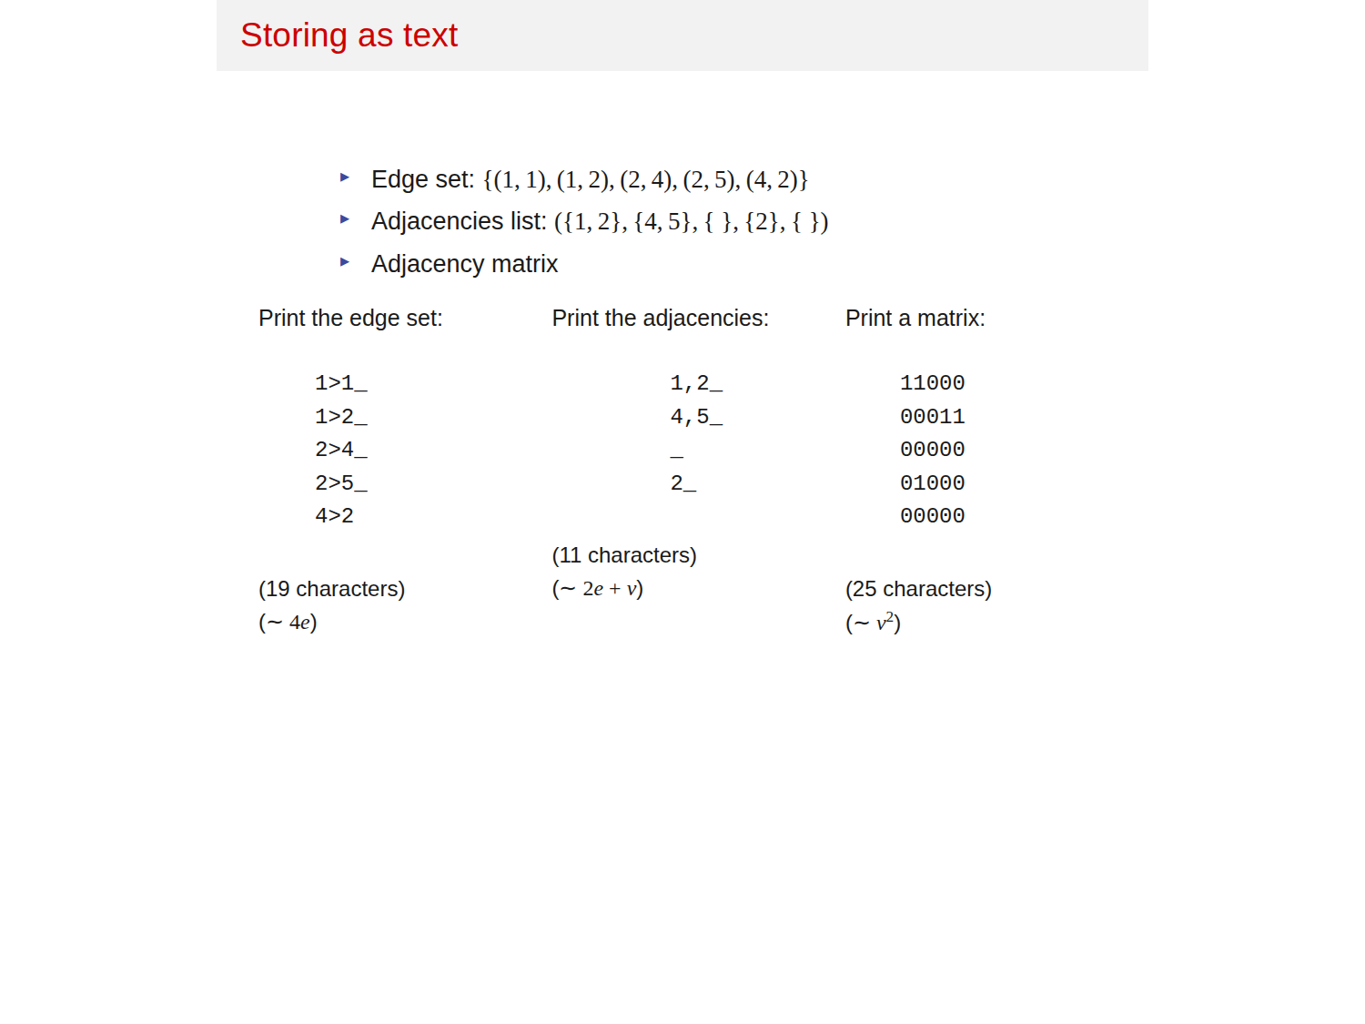Storing as text
Edge set: {(1, 1), (1, 2), (2, 4), (2, 5), (4, 2)}
Adjacencies list: ({1, 2}, {4, 5}, { }, {2}, { })
Adjacency matrix
Print the edge set:
1>1_
1>2_
2>4_
2>5_
4>2
(19 characters)
(∼ 4e)
Print the adjacencies:
1,2_
4,5_
_
2_
(11 characters)
(∼ 2e + v)
Print a matrix:
11000
00011
00000
01000
00000
(25 characters)
(∼ v2)